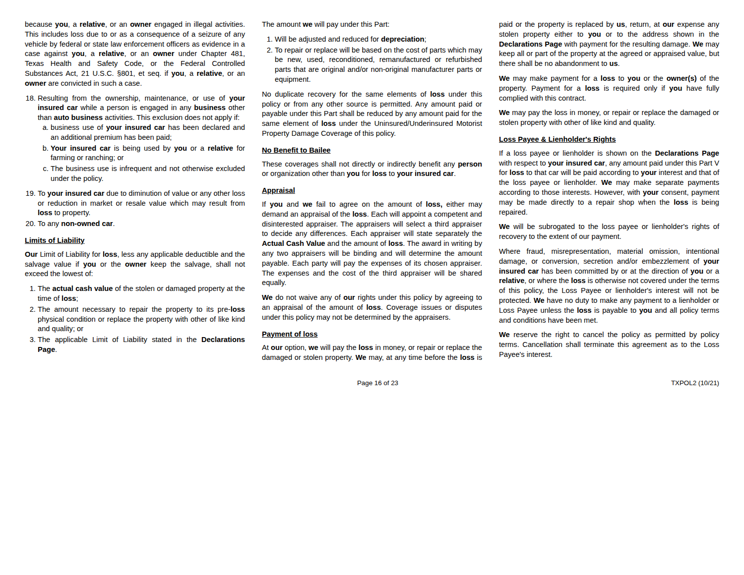because you, a relative, or an owner engaged in illegal activities. This includes loss due to or as a consequence of a seizure of any vehicle by federal or state law enforcement officers as evidence in a case against you, a relative, or an owner under Chapter 481, Texas Health and Safety Code, or the Federal Controlled Substances Act, 21 U.S.C. §801, et seq. if you, a relative, or an owner are convicted in such a case.
Resulting from the ownership, maintenance, or use of your insured car while a person is engaged in any business other than auto business activities. This exclusion does not apply if:
business use of your insured car has been declared and an additional premium has been paid;
Your insured car is being used by you or a relative for farming or ranching; or
The business use is infrequent and not otherwise excluded under the policy.
To your insured car due to diminution of value or any other loss or reduction in market or resale value which may result from loss to property.
To any non-owned car.
Limits of Liability
Our Limit of Liability for loss, less any applicable deductible and the salvage value if you or the owner keep the salvage, shall not exceed the lowest of:
The actual cash value of the stolen or damaged property at the time of loss;
The amount necessary to repair the property to its pre-loss physical condition or replace the property with other of like kind and quality; or
The applicable Limit of Liability stated in the Declarations Page.
The amount we will pay under this Part:
Will be adjusted and reduced for depreciation;
To repair or replace will be based on the cost of parts which may be new, used, reconditioned, remanufactured or refurbished parts that are original and/or non-original manufacturer parts or equipment.
No duplicate recovery for the same elements of loss under this policy or from any other source is permitted. Any amount paid or payable under this Part shall be reduced by any amount paid for the same element of loss under the Uninsured/Underinsured Motorist Property Damage Coverage of this policy.
No Benefit to Bailee
These coverages shall not directly or indirectly benefit any person or organization other than you for loss to your insured car.
Appraisal
If you and we fail to agree on the amount of loss, either may demand an appraisal of the loss. Each will appoint a competent and disinterested appraiser. The appraisers will select a third appraiser to decide any differences. Each appraiser will state separately the Actual Cash Value and the amount of loss. The award in writing by any two appraisers will be binding and will determine the amount payable. Each party will pay the expenses of its chosen appraiser. The expenses and the cost of the third appraiser will be shared equally.
We do not waive any of our rights under this policy by agreeing to an appraisal of the amount of loss. Coverage issues or disputes under this policy may not be determined by the appraisers.
Payment of loss
At our option, we will pay the loss in money, or repair or replace the damaged or stolen property. We may, at any time before the loss is paid or the property is replaced by us, return, at our expense any stolen property either to you or to the address shown in the Declarations Page with payment for the resulting damage. We may keep all or part of the property at the agreed or appraised value, but there shall be no abandonment to us.
We may make payment for a loss to you or the owner(s) of the property. Payment for a loss is required only if you have fully complied with this contract.
We may pay the loss in money, or repair or replace the damaged or stolen property with other of like kind and quality.
Loss Payee & Lienholder's Rights
If a loss payee or lienholder is shown on the Declarations Page with respect to your insured car, any amount paid under this Part V for loss to that car will be paid according to your interest and that of the loss payee or lienholder. We may make separate payments according to those interests. However, with your consent, payment may be made directly to a repair shop when the loss is being repaired.
We will be subrogated to the loss payee or lienholder's rights of recovery to the extent of our payment.
Where fraud, misrepresentation, material omission, intentional damage, or conversion, secretion and/or embezzlement of your insured car has been committed by or at the direction of you or a relative, or where the loss is otherwise not covered under the terms of this policy, the Loss Payee or lienholder's interest will not be protected. We have no duty to make any payment to a lienholder or Loss Payee unless the loss is payable to you and all policy terms and conditions have been met.
We reserve the right to cancel the policy as permitted by policy terms. Cancellation shall terminate this agreement as to the Loss Payee's interest.
Page 16 of 23
TXPOL2 (10/21)